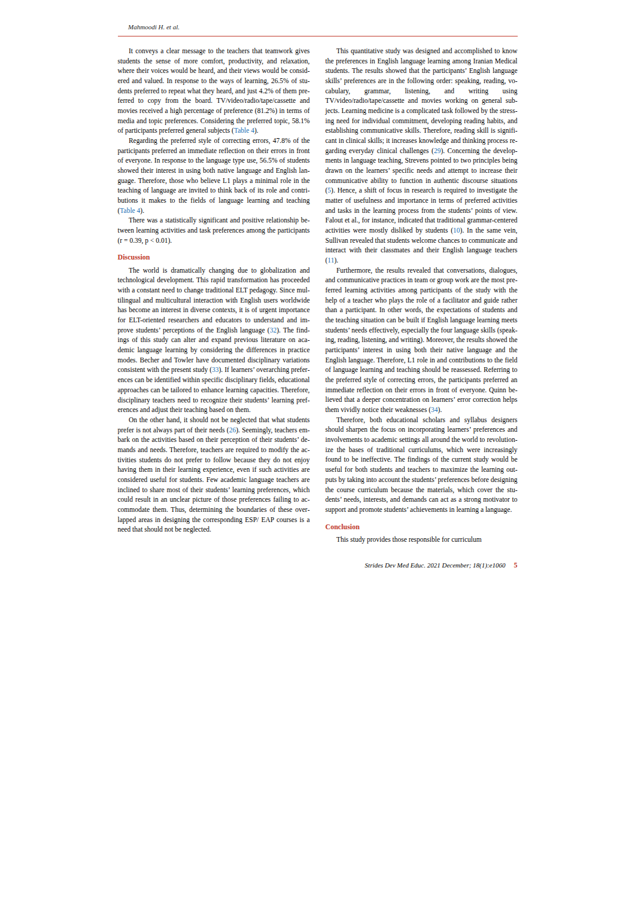Mahmoodi H. et al.
It conveys a clear message to the teachers that teamwork gives students the sense of more comfort, productivity, and relaxation, where their voices would be heard, and their views would be considered and valued. In response to the ways of learning, 26.5% of students preferred to repeat what they heard, and just 4.2% of them preferred to copy from the board. TV/video/radio/tape/cassette and movies received a high percentage of preference (81.2%) in terms of media and topic preferences. Considering the preferred topic, 58.1% of participants preferred general subjects (Table 4).
Regarding the preferred style of correcting errors, 47.8% of the participants preferred an immediate reflection on their errors in front of everyone. In response to the language type use, 56.5% of students showed their interest in using both native language and English language. Therefore, those who believe L1 plays a minimal role in the teaching of language are invited to think back of its role and contributions it makes to the fields of language learning and teaching (Table 4).
There was a statistically significant and positive relationship between learning activities and task preferences among the participants (r = 0.39, p < 0.01).
Discussion
The world is dramatically changing due to globalization and technological development. This rapid transformation has proceeded with a constant need to change traditional ELT pedagogy. Since multilingual and multicultural interaction with English users worldwide has become an interest in diverse contexts, it is of urgent importance for ELT-oriented researchers and educators to understand and improve students’ perceptions of the English language (32). The findings of this study can alter and expand previous literature on academic language learning by considering the differences in practice modes. Becher and Towler have documented disciplinary variations consistent with the present study (33). If learners’ overarching preferences can be identified within specific disciplinary fields, educational approaches can be tailored to enhance learning capacities. Therefore, disciplinary teachers need to recognize their students’ learning preferences and adjust their teaching based on them.
On the other hand, it should not be neglected that what students prefer is not always part of their needs (26). Seemingly, teachers embark on the activities based on their perception of their students’ demands and needs. Therefore, teachers are required to modify the activities students do not prefer to follow because they do not enjoy having them in their learning experience, even if such activities are considered useful for students. Few academic language teachers are inclined to share most of their students’ learning preferences, which could result in an unclear picture of those preferences failing to accommodate them. Thus, determining the boundaries of these overlapped areas in designing the corresponding ESP/ EAP courses is a need that should not be neglected.
This quantitative study was designed and accomplished to know the preferences in English language learning among Iranian Medical students. The results showed that the participants’ English language skills’ preferences are in the following order: speaking, reading, vocabulary, grammar, listening, and writing using TV/video/radio/tape/cassette and movies working on general subjects. Learning medicine is a complicated task followed by the stressing need for individual commitment, developing reading habits, and establishing communicative skills. Therefore, reading skill is significant in clinical skills; it increases knowledge and thinking process regarding everyday clinical challenges (29). Concerning the developments in language teaching, Strevens pointed to two principles being drawn on the learners’ specific needs and attempt to increase their communicative ability to function in authentic discourse situations (5). Hence, a shift of focus in research is required to investigate the matter of usefulness and importance in terms of preferred activities and tasks in the learning process from the students’ points of view. Falout et al., for instance, indicated that traditional grammar-centered activities were mostly disliked by students (10). In the same vein, Sullivan revealed that students welcome chances to communicate and interact with their classmates and their English language teachers (11).
Furthermore, the results revealed that conversations, dialogues, and communicative practices in team or group work are the most preferred learning activities among participants of the study with the help of a teacher who plays the role of a facilitator and guide rather than a participant. In other words, the expectations of students and the teaching situation can be built if English language learning meets students’ needs effectively, especially the four language skills (speaking, reading, listening, and writing). Moreover, the results showed the participants’ interest in using both their native language and the English language. Therefore, L1 role in and contributions to the field of language learning and teaching should be reassessed. Referring to the preferred style of correcting errors, the participants preferred an immediate reflection on their errors in front of everyone. Quinn believed that a deeper concentration on learners’ error correction helps them vividly notice their weaknesses (34).
Therefore, both educational scholars and syllabus designers should sharpen the focus on incorporating learners’ preferences and involvements to academic settings all around the world to revolutionize the bases of traditional curriculums, which were increasingly found to be ineffective. The findings of the current study would be useful for both students and teachers to maximize the learning outputs by taking into account the students’ preferences before designing the course curriculum because the materials, which cover the students’ needs, interests, and demands can act as a strong motivator to support and promote students’ achievements in learning a language.
Conclusion
This study provides those responsible for curriculum
Strides Dev Med Educ. 2021 December; 18(1):e1060 5